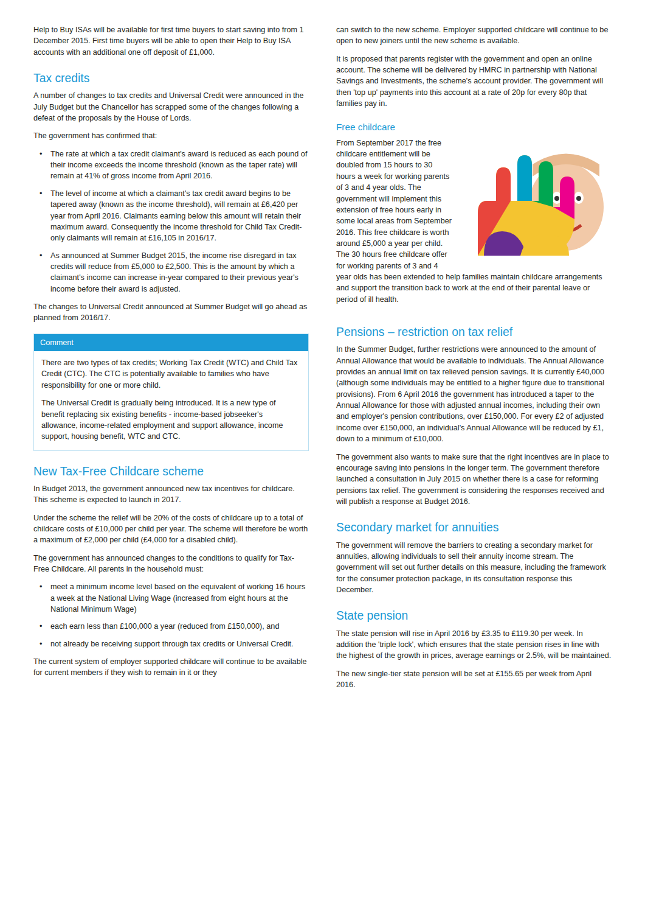Help to Buy ISAs will be available for first time buyers to start saving into from 1 December 2015. First time buyers will be able to open their Help to Buy ISA accounts with an additional one off deposit of £1,000.
Tax credits
A number of changes to tax credits and Universal Credit were announced in the July Budget but the Chancellor has scrapped some of the changes following a defeat of the proposals by the House of Lords.
The government has confirmed that:
The rate at which a tax credit claimant's award is reduced as each pound of their income exceeds the income threshold (known as the taper rate) will remain at 41% of gross income from April 2016.
The level of income at which a claimant's tax credit award begins to be tapered away (known as the income threshold), will remain at £6,420 per year from April 2016. Claimants earning below this amount will retain their maximum award. Consequently the income threshold for Child Tax Credit-only claimants will remain at £16,105 in 2016/17.
As announced at Summer Budget 2015, the income rise disregard in tax credits will reduce from £5,000 to £2,500. This is the amount by which a claimant's income can increase in-year compared to their previous year's income before their award is adjusted.
The changes to Universal Credit announced at Summer Budget will go ahead as planned from 2016/17.
Comment
There are two types of tax credits; Working Tax Credit (WTC) and Child Tax Credit (CTC). The CTC is potentially available to families who have responsibility for one or more child.
The Universal Credit is gradually being introduced. It is a new type of benefit replacing six existing benefits - income-based jobseeker's allowance, income-related employment and support allowance, income support, housing benefit, WTC and CTC.
New Tax-Free Childcare scheme
In Budget 2013, the government announced new tax incentives for childcare. This scheme is expected to launch in 2017.
Under the scheme the relief will be 20% of the costs of childcare up to a total of childcare costs of £10,000 per child per year. The scheme will therefore be worth a maximum of £2,000 per child (£4,000 for a disabled child).
The government has announced changes to the conditions to qualify for Tax-Free Childcare. All parents in the household must:
meet a minimum income level based on the equivalent of working 16 hours a week at the National Living Wage (increased from eight hours at the National Minimum Wage)
each earn less than £100,000 a year (reduced from £150,000), and
not already be receiving support through tax credits or Universal Credit.
The current system of employer supported childcare will continue to be available for current members if they wish to remain in it or they
can switch to the new scheme. Employer supported childcare will continue to be open to new joiners until the new scheme is available.
It is proposed that parents register with the government and open an online account. The scheme will be delivered by HMRC in partnership with National Savings and Investments, the scheme's account provider. The government will then 'top up' payments into this account at a rate of 20p for every 80p that families pay in.
Free childcare
From September 2017 the free childcare entitlement will be doubled from 15 hours to 30 hours a week for working parents of 3 and 4 year olds. The government will implement this extension of free hours early in some local areas from September 2016. This free childcare is worth around £5,000 a year per child. The 30 hours free childcare offer for working parents of 3 and 4 year olds has been extended to help families maintain childcare arrangements and support the transition back to work at the end of their parental leave or period of ill health.
Pensions – restriction on tax relief
In the Summer Budget, further restrictions were announced to the amount of Annual Allowance that would be available to individuals. The Annual Allowance provides an annual limit on tax relieved pension savings. It is currently £40,000 (although some individuals may be entitled to a higher figure due to transitional provisions). From 6 April 2016 the government has introduced a taper to the Annual Allowance for those with adjusted annual incomes, including their own and employer's pension contributions, over £150,000. For every £2 of adjusted income over £150,000, an individual's Annual Allowance will be reduced by £1, down to a minimum of £10,000.
The government also wants to make sure that the right incentives are in place to encourage saving into pensions in the longer term. The government therefore launched a consultation in July 2015 on whether there is a case for reforming pensions tax relief. The government is considering the responses received and will publish a response at Budget 2016.
Secondary market for annuities
The government will remove the barriers to creating a secondary market for annuities, allowing individuals to sell their annuity income stream. The government will set out further details on this measure, including the framework for the consumer protection package, in its consultation response this December.
State pension
The state pension will rise in April 2016 by £3.35 to £119.30 per week. In addition the 'triple lock', which ensures that the state pension rises in line with the highest of the growth in prices, average earnings or 2.5%, will be maintained.
The new single-tier state pension will be set at £155.65 per week from April 2016.